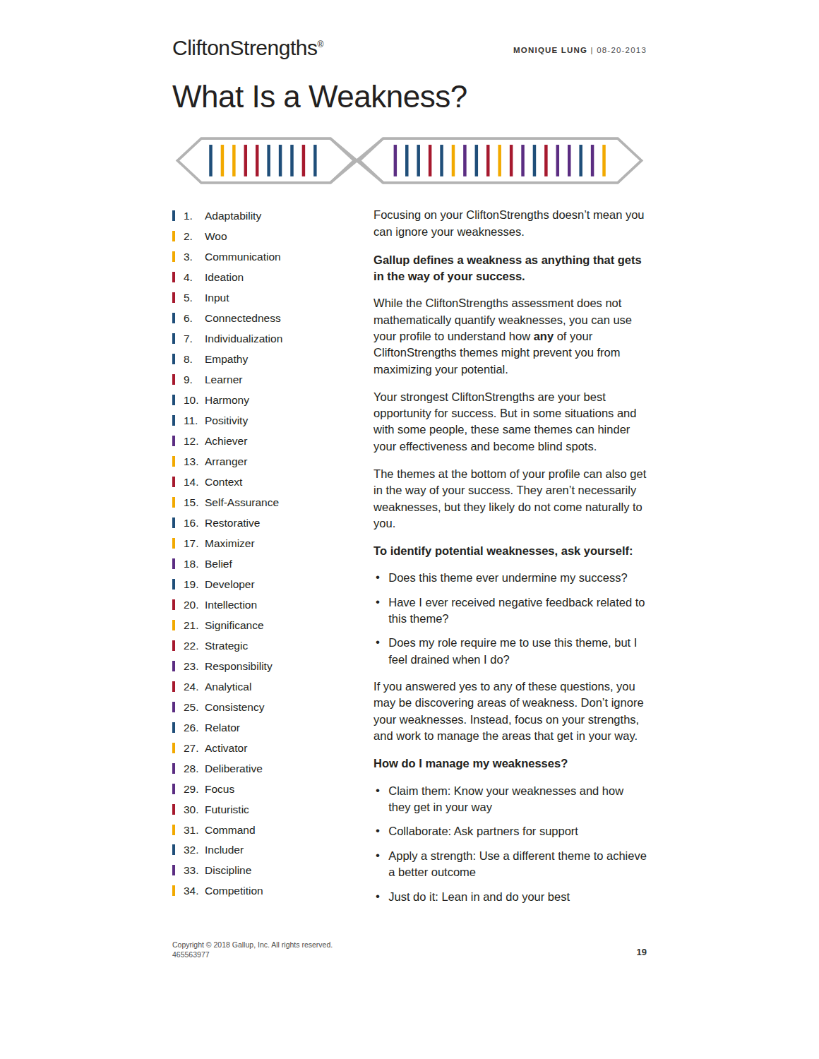CliftonStrengths®
MONIQUE LUNG | 08-20-2013
What Is a Weakness?
1. Adaptability
2. Woo
3. Communication
4. Ideation
5. Input
6. Connectedness
7. Individualization
8. Empathy
9. Learner
10. Harmony
11. Positivity
12. Achiever
13. Arranger
14. Context
15. Self-Assurance
16. Restorative
17. Maximizer
18. Belief
19. Developer
20. Intellection
21. Significance
22. Strategic
23. Responsibility
24. Analytical
25. Consistency
26. Relator
27. Activator
28. Deliberative
29. Focus
30. Futuristic
31. Command
32. Includer
33. Discipline
34. Competition
Focusing on your CliftonStrengths doesn’t mean you can ignore your weaknesses.
Gallup defines a weakness as anything that gets in the way of your success.
While the CliftonStrengths assessment does not mathematically quantify weaknesses, you can use your profile to understand how any of your CliftonStrengths themes might prevent you from maximizing your potential.
Your strongest CliftonStrengths are your best opportunity for success. But in some situations and with some people, these same themes can hinder your effectiveness and become blind spots.
The themes at the bottom of your profile can also get in the way of your success. They aren’t necessarily weaknesses, but they likely do not come naturally to you.
To identify potential weaknesses, ask yourself:
Does this theme ever undermine my success?
Have I ever received negative feedback related to this theme?
Does my role require me to use this theme, but I feel drained when I do?
If you answered yes to any of these questions, you may be discovering areas of weakness. Don’t ignore your weaknesses. Instead, focus on your strengths, and work to manage the areas that get in your way.
How do I manage my weaknesses?
Claim them: Know your weaknesses and how they get in your way
Collaborate: Ask partners for support
Apply a strength: Use a different theme to achieve a better outcome
Just do it: Lean in and do your best
Copyright © 2018 Gallup, Inc. All rights reserved.
465563977
19